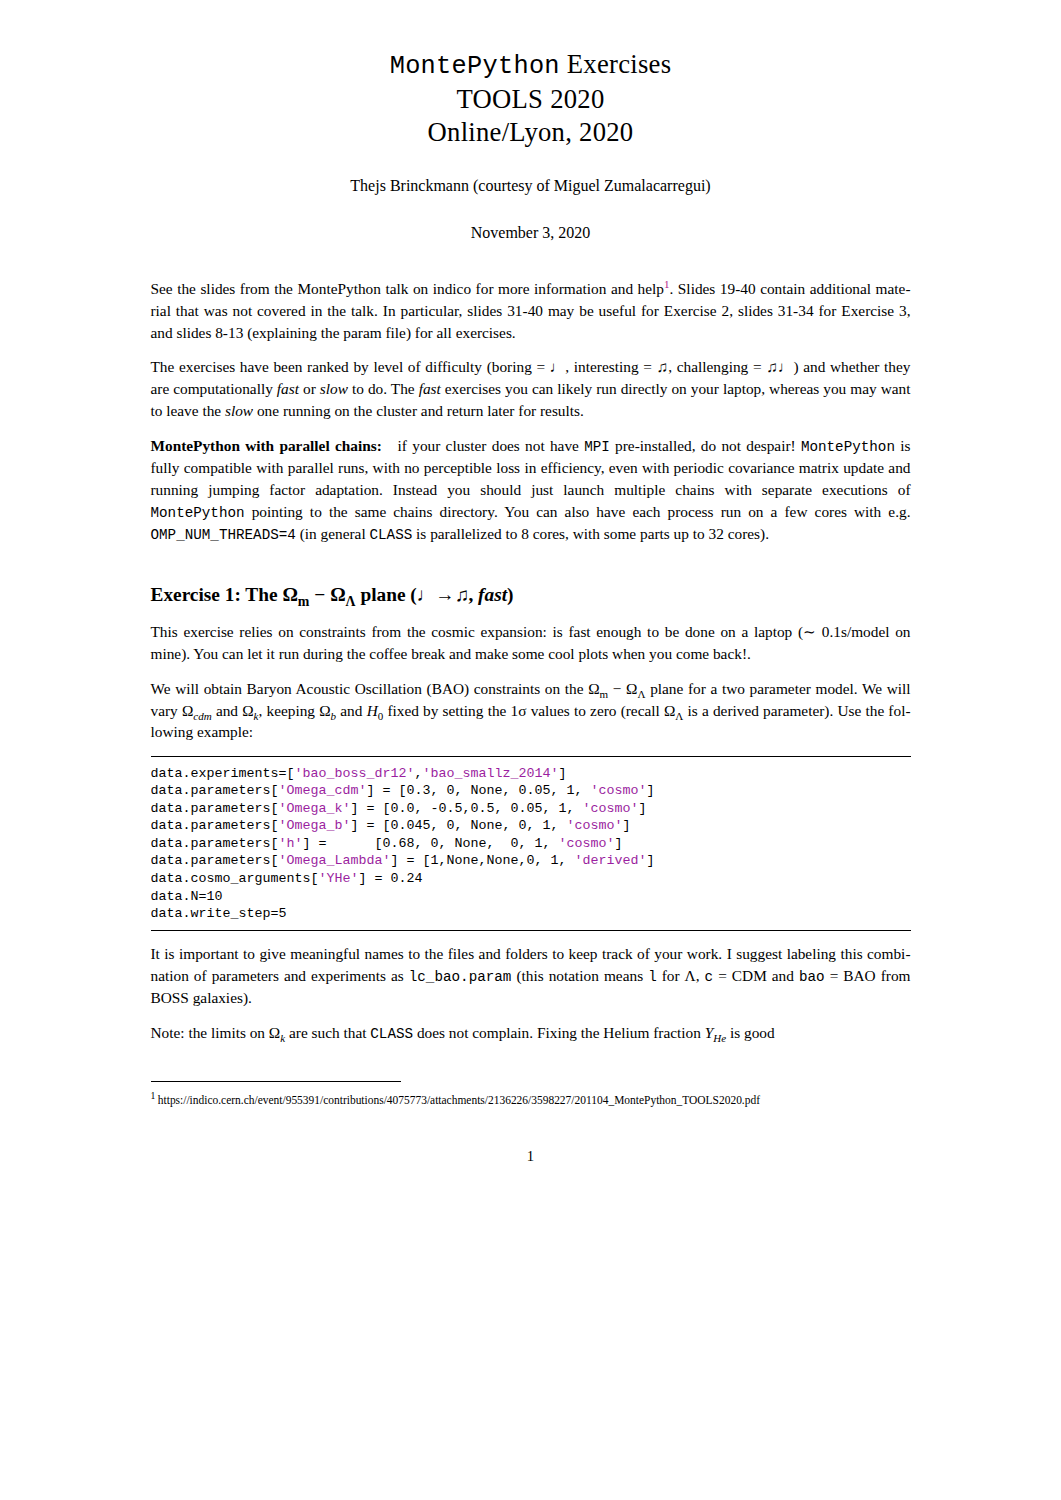MontePython Exercises
TOOLS 2020
Online/Lyon, 2020
Thejs Brinckmann (courtesy of Miguel Zumalacarregui)
November 3, 2020
See the slides from the MontePython talk on indico for more information and help1. Slides 19-40 contain additional material that was not covered in the talk. In particular, slides 31-40 may be useful for Exercise 2, slides 31-34 for Exercise 3, and slides 8-13 (explaining the param file) for all exercises.
The exercises have been ranked by level of difficulty (boring = , interesting = , challenging = ) and whether they are computationally fast or slow to do. The fast exercises you can likely run directly on your laptop, whereas you may want to leave the slow one running on the cluster and return later for results.
MontePython with parallel chains: if your cluster does not have MPI pre-installed, do not despair! MontePython is fully compatible with parallel runs, with no perceptible loss in efficiency, even with periodic covariance matrix update and running jumping factor adaptation. Instead you should just launch multiple chains with separate executions of MontePython pointing to the same chains directory. You can also have each process run on a few cores with e.g. OMP_NUM_THREADS=4 (in general CLASS is parallelized to 8 cores, with some parts up to 32 cores).
Exercise 1: The Ωm − ΩΛ plane ( → , fast)
This exercise relies on constraints from the cosmic expansion: is fast enough to be done on a laptop (∼ 0.1s/model on mine). You can let it run during the coffee break and make some cool plots when you come back!.
We will obtain Baryon Acoustic Oscillation (BAO) constraints on the Ωm − ΩΛ plane for a two parameter model. We will vary Ωcdm and Ωk, keeping Ωb and H0 fixed by setting the 1σ values to zero (recall ΩΛ is a derived parameter). Use the following example:
data.experiments=['bao_boss_dr12','bao_smallz_2014']
data.parameters['Omega_cdm'] = [0.3, 0, None, 0.05, 1, 'cosmo']
data.parameters['Omega_k'] = [0.0, -0.5,0.5, 0.05, 1, 'cosmo']
data.parameters['Omega_b'] = [0.045, 0, None, 0, 1, 'cosmo']
data.parameters['h'] =      [0.68, 0, None,  0, 1, 'cosmo']
data.parameters['Omega_Lambda'] = [1,None,None,0, 1, 'derived']
data.cosmo_arguments['YHe'] = 0.24
data.N=10
data.write_step=5
It is important to give meaningful names to the files and folders to keep track of your work. I suggest labeling this combination of parameters and experiments as lc_bao.param (this notation means l for Λ, c = CDM and bao = BAO from BOSS galaxies).
Note: the limits on Ωk are such that CLASS does not complain. Fixing the Helium fraction YHe is good
1 https://indico.cern.ch/event/955391/contributions/4075773/attachments/2136226/3598227/201104_MontePython_TOOLS2020.pdf
1